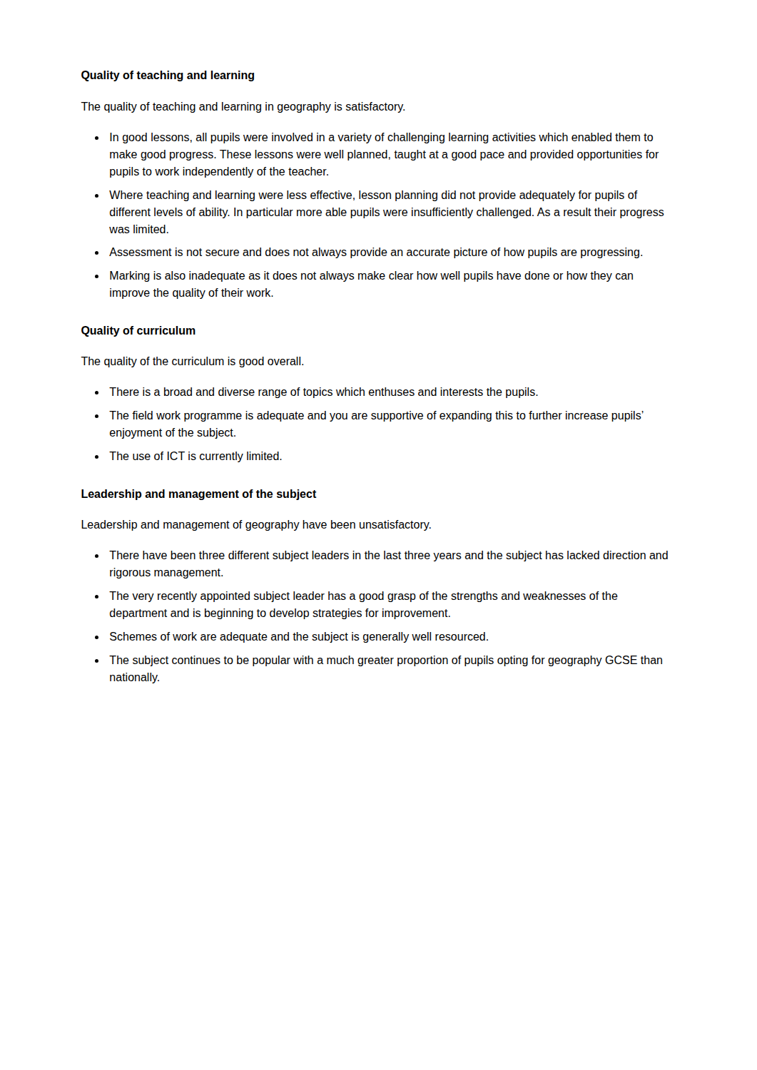Quality of teaching and learning
The quality of teaching and learning in geography is satisfactory.
In good lessons, all pupils were involved in a variety of challenging learning activities which enabled them to make good progress. These lessons were well planned, taught at a good pace and provided opportunities for pupils to work independently of the teacher.
Where teaching and learning were less effective, lesson planning did not provide adequately for pupils of different levels of ability. In particular more able pupils were insufficiently challenged. As a result their progress was limited.
Assessment is not secure and does not always provide an accurate picture of how pupils are progressing.
Marking is also inadequate as it does not always make clear how well pupils have done or how they can improve the quality of their work.
Quality of curriculum
The quality of the curriculum is good overall.
There is a broad and diverse range of topics which enthuses and interests the pupils.
The field work programme is adequate and you are supportive of expanding this to further increase pupils’ enjoyment of the subject.
The use of ICT is currently limited.
Leadership and management of the subject
Leadership and management of geography have been unsatisfactory.
There have been three different subject leaders in the last three years and the subject has lacked direction and rigorous management.
The very recently appointed subject leader has a good grasp of the strengths and weaknesses of the department and is beginning to develop strategies for improvement.
Schemes of work are adequate and the subject is generally well resourced.
The subject continues to be popular with a much greater proportion of pupils opting for geography GCSE than nationally.